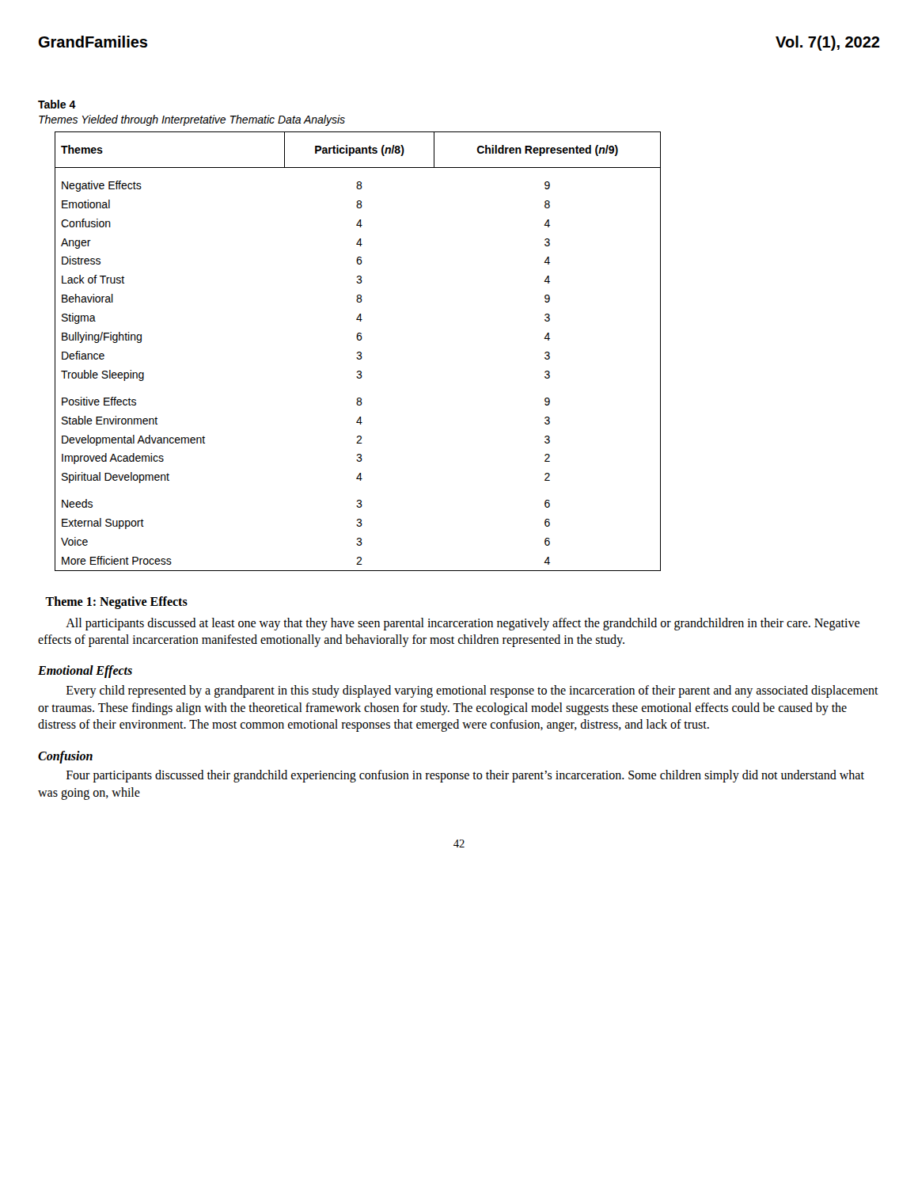GrandFamilies Vol. 7(1), 2022
Table 4 Themes Yielded through Interpretative Thematic Data Analysis
| Themes | Participants ( n /8) | Children Represented ( n /9) |
| --- | --- | --- |
| Negative Effects | 8 | 9 |
| Emotional | 8 | 8 |
| Confusion | 4 | 4 |
| Anger | 4 | 3 |
| Distress | 6 | 4 |
| Lack of Trust | 3 | 4 |
| Behavioral | 8 | 9 |
| Stigma | 4 | 3 |
| Bullying/Fighting | 6 | 4 |
| Defiance | 3 | 3 |
| Trouble Sleeping | 3 | 3 |
| Positive Effects | 8 | 9 |
| Stable Environment | 4 | 3 |
| Developmental Advancement | 2 | 3 |
| Improved Academics | 3 | 2 |
| Spiritual Development | 4 | 2 |
| Needs | 3 | 6 |
| External Support | 3 | 6 |
| Voice | 3 | 6 |
| More Efficient Process | 2 | 4 |
Theme 1: Negative Effects
All participants discussed at least one way that they have seen parental incarceration negatively affect the grandchild or grandchildren in their care. Negative effects of parental incarceration manifested emotionally and behaviorally for most children represented in the study.
Emotional Effects
Every child represented by a grandparent in this study displayed varying emotional response to the incarceration of their parent and any associated displacement or traumas. These findings align with the theoretical framework chosen for study. The ecological model suggests these emotional effects could be caused by the distress of their environment. The most common emotional responses that emerged were confusion, anger, distress, and lack of trust.
Confusion
Four participants discussed their grandchild experiencing confusion in response to their parent’s incarceration. Some children simply did not understand what was going on, while
42